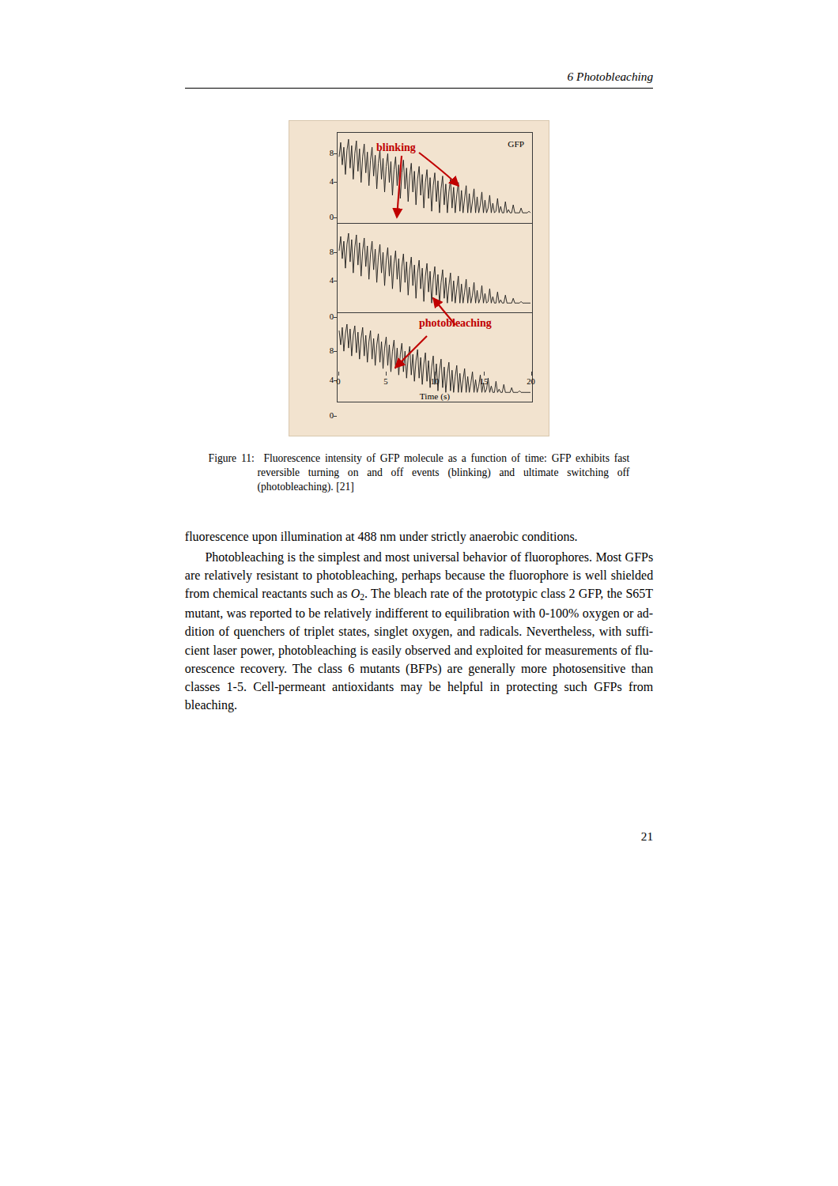6 Photobleaching
Fluorescence intensity (arb.units)
8
4
0
8
4
0
8
4
0
GFP
0
5
10
15
20
Time (s)
blinking
photobleaching
Figure 11: Fluorescence intensity of GFP molecule as a function of time: GFP exhibits fast reversible turning on and off events (blinking) and ultimate switching off (photobleaching). [21]
fluorescence upon illumination at 488 nm under strictly anaerobic conditions.
Photobleaching is the simplest and most universal behavior of fluorophores. Most GFPs are relatively resistant to photobleaching, perhaps because the fluorophore is well shielded from chemical reactants such as O2. The bleach rate of the prototypic class 2 GFP, the S65T mutant, was reported to be relatively indifferent to equilibration with 0-100% oxygen or addition of quenchers of triplet states, singlet oxygen, and radicals. Nevertheless, with sufficient laser power, photobleaching is easily observed and exploited for measurements of fluorescence recovery. The class 6 mutants (BFPs) are generally more photosensitive than classes 1-5. Cell-permeant antioxidants may be helpful in protecting such GFPs from bleaching.
21